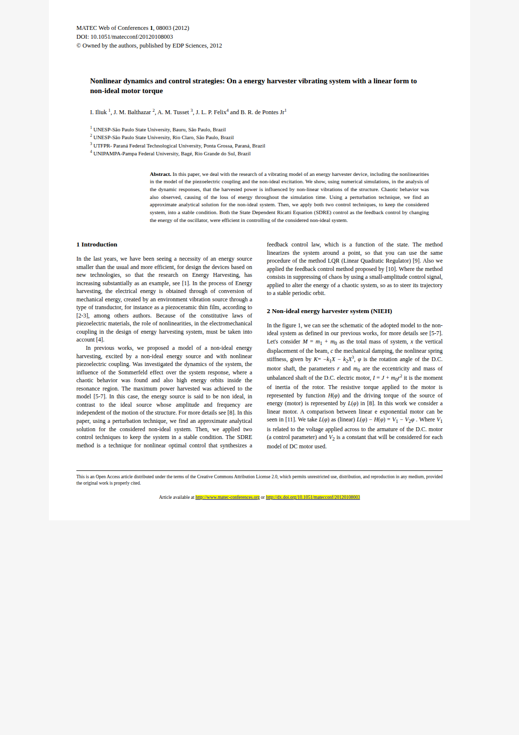MATEC Web of Conferences 1, 08003 (2012) DOI: 10.1051/matecconf/20120108003 © Owned by the authors, published by EDP Sciences, 2012
Nonlinear dynamics and control strategies: On a energy harvester vibrating system with a linear form to non-ideal motor torque
I. Iliuk 1, J. M. Balthazar 2, A. M. Tusset 3, J. L. P. Felix4 and B. R. de Pontes Jr1
1 UNESP-São Paulo State University, Bauru, São Paulo, Brazil
2 UNESP-São Paulo State University, Rio Claro, São Paulo, Brazil
3 UTFPR- Paraná Federal Technological University, Ponta Grossa, Paraná, Brazil
4 UNIPAMPA-Pampa Federal University, Bagé, Rio Grande do Sul, Brazil
Abstract. In this paper, we deal with the research of a vibrating model of an energy harvester device, including the nonlinearities in the model of the piezoelectric coupling and the non-ideal excitation. We show, using numerical simulations, in the analysis of the dynamic responses, that the harvested power is influenced by non-linear vibrations of the structure. Chaotic behavior was also observed, causing of the loss of energy throughout the simulation time. Using a perturbation technique, we find an approximate analytical solution for the non-ideal system. Then, we apply both two control techniques, to keep the considered system, into a stable condition. Both the State Dependent Ricatti Equation (SDRE) control as the feedback control by changing the energy of the oscillator, were efficient in controlling of the considered non-ideal system.
1 Introduction
In the last years, we have been seeing a necessity of an energy source smaller than the usual and more efficient, for design the devices based on new technologies, so that the research on Energy Harvesting, has increasing substantially as an example, see [1]. In the process of Energy harvesting, the electrical energy is obtained through of conversion of mechanical energy, created by an environment vibration source through a type of transductor, for instance as a piezoceramic thin film, according to [2-3], among others authors. Because of the constitutive laws of piezoelectric materials, the role of nonlinearities, in the electromechanical coupling in the design of energy harvesting system, must be taken into account [4].
In previous works, we proposed a model of a non-ideal energy harvesting, excited by a non-ideal energy source and with nonlinear piezoelectric coupling. Was investigated the dynamics of the system, the influence of the Sommerfeld effect over the system response, where a chaotic behavior was found and also high energy orbits inside the resonance region. The maximum power harvested was achieved to the model [5-7]. In this case, the energy source is said to be non ideal, in contrast to the ideal source whose amplitude and frequency are independent of the motion of the structure. For more details see [8]. In this paper, using a perturbation technique, we find an approximate analytical solution for the considered non-ideal system. Then, we applied two control techniques to keep the system in a stable condition. The SDRE method is a technique for nonlinear optimal control that synthesizes a feedback control law, which is a function of the state. The method linearizes the system around a point, so that you can use the same procedure of the method LQR (Linear Quadratic Regulator) [9]. Also we applied the feedback control method proposed by [10]. Where the method consists in suppressing of chaos by using a small-amplitude control signal, applied to alter the energy of a chaotic system, so as to steer its trajectory to a stable periodic orbit.
2 Non-ideal energy harvester system (NIEH)
In the figure 1, we can see the schematic of the adopted model to the non-ideal system as defined in our previous works, for more details see [5-7]. Let's consider M = m1 + m0 as the total mass of system, x the vertical displacement of the beam, c the mechanical damping, the nonlinear spring stiffness, given by K= −k1X − k2X3, φ is the rotation angle of the D.C. motor shaft, the parameters r and m0 are the eccentricity and mass of unbalanced shaft of the D.C. electric motor, I = J + m0r2 it is the moment of inertia of the rotor. The resistive torque applied to the motor is represented by function H(φ) and the driving torque of the source of energy (motor) is represented by L(φ) in [8]. In this work we consider a linear motor. A comparison between linear e exponential motor can be seen in [11]. We take L(φ) as (linear) L(φ) − H(φ) = V1 − V2φ . Where V1 is related to the voltage applied across to the armature of the D.C. motor (a control parameter) and V2 is a constant that will be considered for each model of DC motor used.
This is an Open Access article distributed under the terms of the Creative Commons Attribution License 2.0, which permits unrestricted use, distribution, and reproduction in any medium, provided the original work is properly cited.
Article available at http://www.matec-conferences.org or http://dx.doi.org/10.1051/matecconf/20120108003